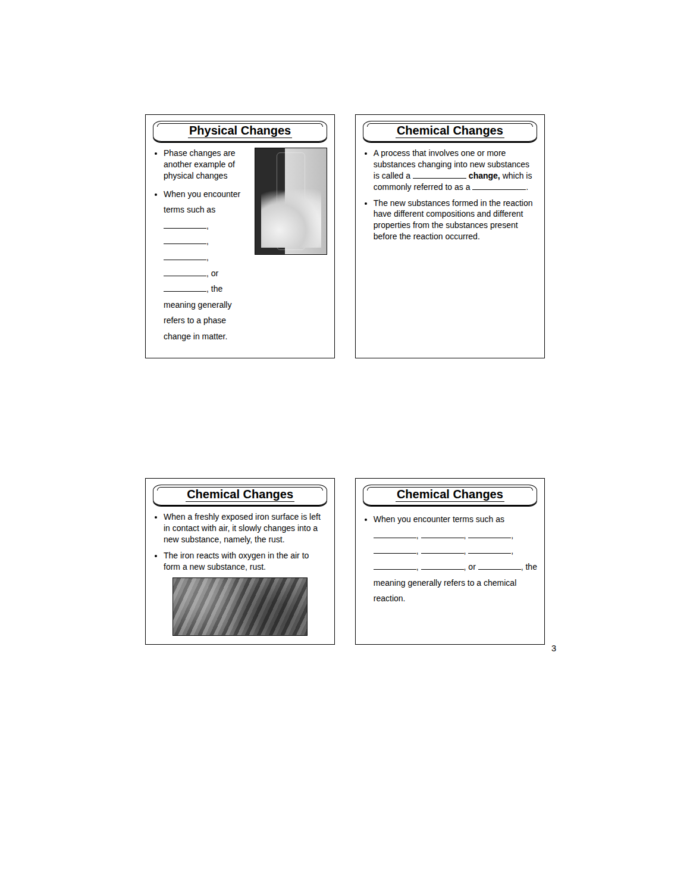Physical Changes
Phase changes are another example of physical changes
When you encounter terms such as , , , , or , the meaning generally refers to a phase change in matter.
Chemical Changes
A process that involves one or more substances changing into new substances is called a change, which is commonly referred to as a .
The new substances formed in the reaction have different compositions and different properties from the substances present before the reaction occurred.
Chemical Changes
When a freshly exposed iron surface is left in contact with air, it slowly changes into a new substance, namely, the rust.
The iron reacts with oxygen in the air to form a new substance, rust.
Chemical Changes
When you encounter terms such as , , , , , , , , or , the meaning generally refers to a chemical reaction.
3